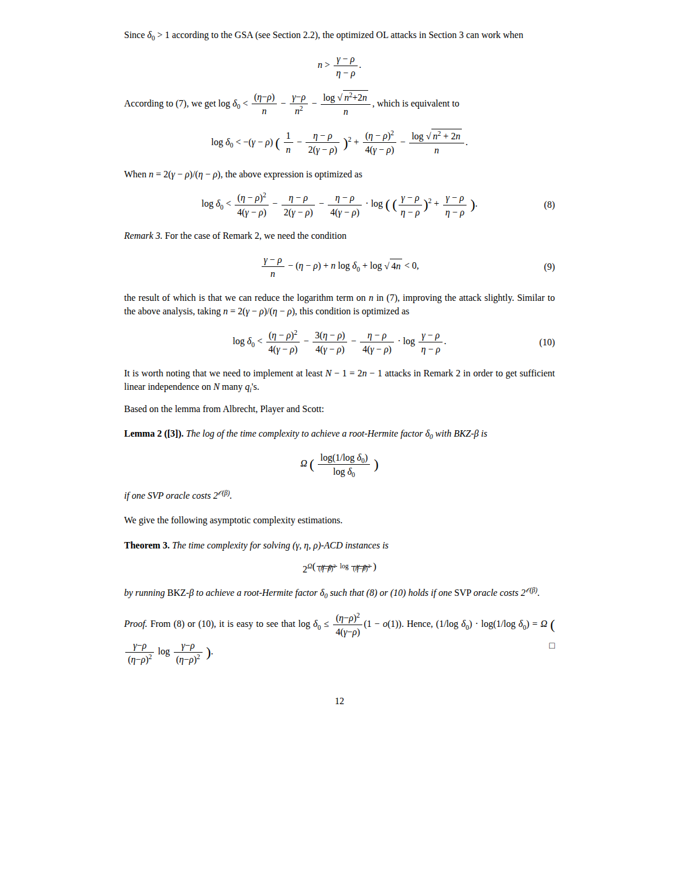Since δ0 > 1 according to the GSA (see Section 2.2), the optimized OL attacks in Section 3 can work when
n > γ − ρ η − ρ.
According to (7), we get log δ0 < (η−ρ) n − γ−ρ n2 − log √n2+2n n, which is equivalent to
log δ0 < −(γ − ρ) ( 1 n − η − ρ 2(γ − ρ) )2 + (η − ρ)24(γ − ρ) − log √n2 + 2n n.
When n = 2(γ − ρ)/(η − ρ), the above expression is optimized as
log δ0 < (η − ρ)24(γ − ρ) − η − ρ 2(γ − ρ) − η − ρ 4(γ − ρ) · log ( (γ − ρ η − ρ)2 + γ − ρ η − ρ ).
(8)
Remark 3. For the case of Remark 2, we need the condition
γ − ρ n − (η − ρ) + n log δ0 + log √4n < 0,
(9)
the result of which is that we can reduce the logarithm term on n in (7), improving the attack slightly. Similar to the above analysis, taking n = 2(γ − ρ)/(η − ρ), this condition is optimized as
log δ0 < (η − ρ)24(γ − ρ) − 3(η − ρ) 4(γ − ρ) − η − ρ 4(γ − ρ) · log γ − ρ η − ρ.
(10)
It is worth noting that we need to implement at least N − 1 = 2n − 1 attacks in Remark 2 in order to get sufficient linear independence on N many qi's.
Based on the lemma from Albrecht, Player and Scott:
Lemma 2 ([3]). The log of the time complexity to achieve a root-Hermite factor δ0 with BKZ-β is
Ω ( log(1/log δ0) log δ0 )
if one SVP oracle costs 2𝒪(β).
We give the following asymptotic complexity estimations.
Theorem 3. The time complexity for solving (γ, η, ρ)-ACD instances is
2Ω(γ−ρ(η−ρ)2 log γ−ρ(η−ρ)2)
by running BKZ-β to achieve a root-Hermite factor δ0 such that (8) or (10) holds if one SVP oracle costs 2𝒪(β).
Proof. From (8) or (10), it is easy to see that log δ0 ≤ (η−ρ)24(γ−ρ)(1 − o(1)). Hence, (1/log δ0) · log(1/log δ0) = Ω ( γ−ρ(η−ρ)2 log γ−ρ(η−ρ)2 ). □
12